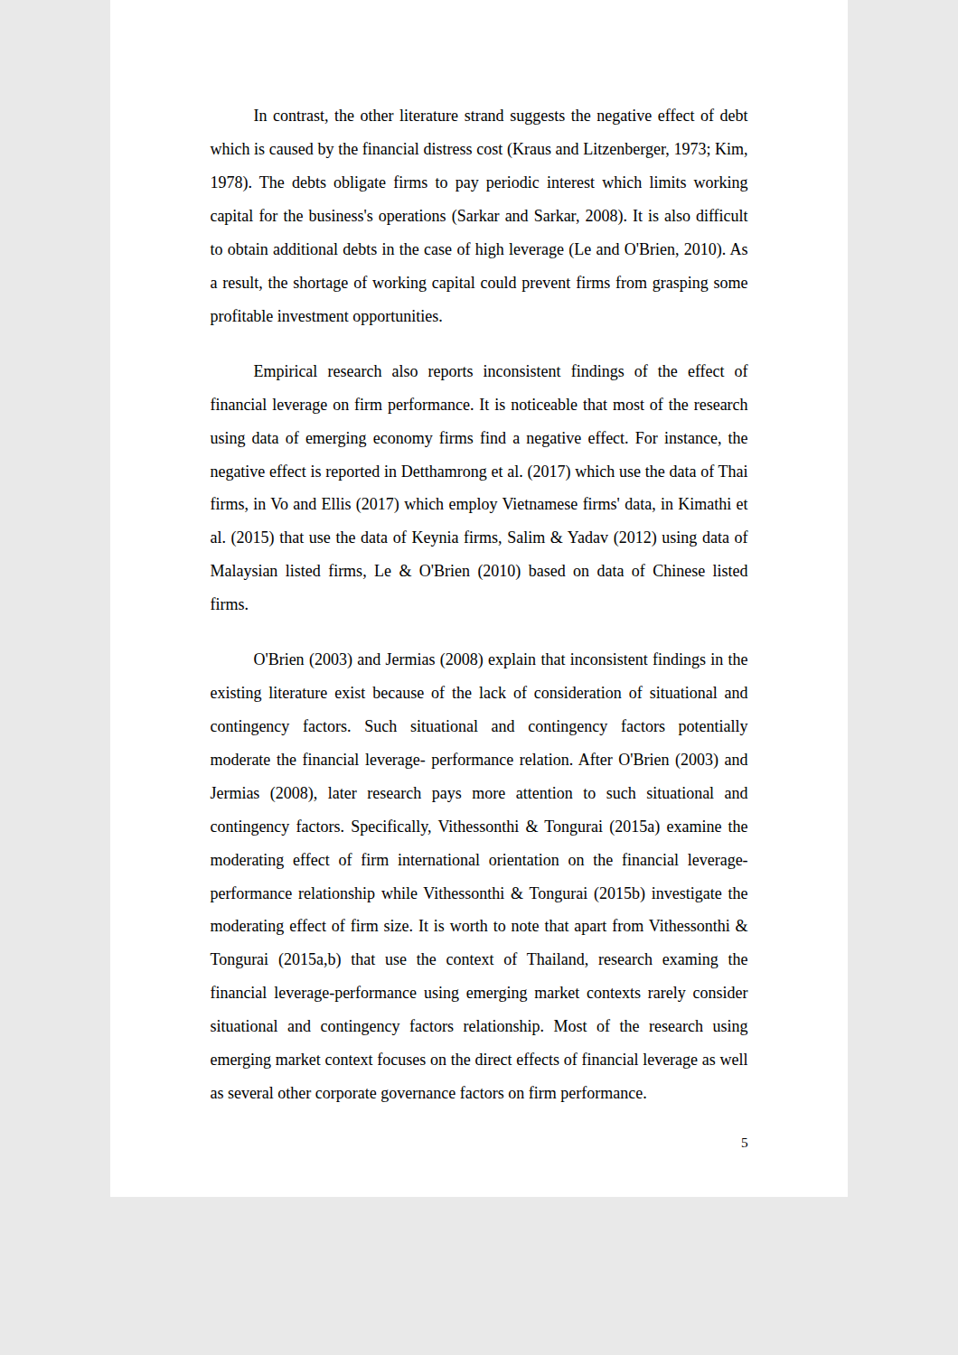In contrast, the other literature strand suggests the negative effect of debt which is caused by the financial distress cost (Kraus and Litzenberger, 1973; Kim, 1978). The debts obligate firms to pay periodic interest which limits working capital for the business's operations (Sarkar and Sarkar, 2008). It is also difficult to obtain additional debts in the case of high leverage (Le and O'Brien, 2010). As a result, the shortage of working capital could prevent firms from grasping some profitable investment opportunities.
Empirical research also reports inconsistent findings of the effect of financial leverage on firm performance. It is noticeable that most of the research using data of emerging economy firms find a negative effect. For instance, the negative effect is reported in Detthamrong et al. (2017) which use the data of Thai firms, in Vo and Ellis (2017) which employ Vietnamese firms' data, in Kimathi et al. (2015) that use the data of Keynia firms, Salim & Yadav (2012) using data of Malaysian listed firms, Le & O'Brien (2010) based on data of Chinese listed firms.
O'Brien (2003) and Jermias (2008) explain that inconsistent findings in the existing literature exist because of the lack of consideration of situational and contingency factors. Such situational and contingency factors potentially moderate the financial leverage- performance relation. After O'Brien (2003) and Jermias (2008), later research pays more attention to such situational and contingency factors. Specifically, Vithessonthi & Tongurai (2015a) examine the moderating effect of firm international orientation on the financial leverage-performance relationship while Vithessonthi & Tongurai (2015b) investigate the moderating effect of firm size. It is worth to note that apart from Vithessonthi & Tongurai (2015a,b) that use the context of Thailand, research examing the financial leverage-performance using emerging market contexts rarely consider situational and contingency factors relationship. Most of the research using emerging market context focuses on the direct effects of financial leverage as well as several other corporate governance factors on firm performance.
5